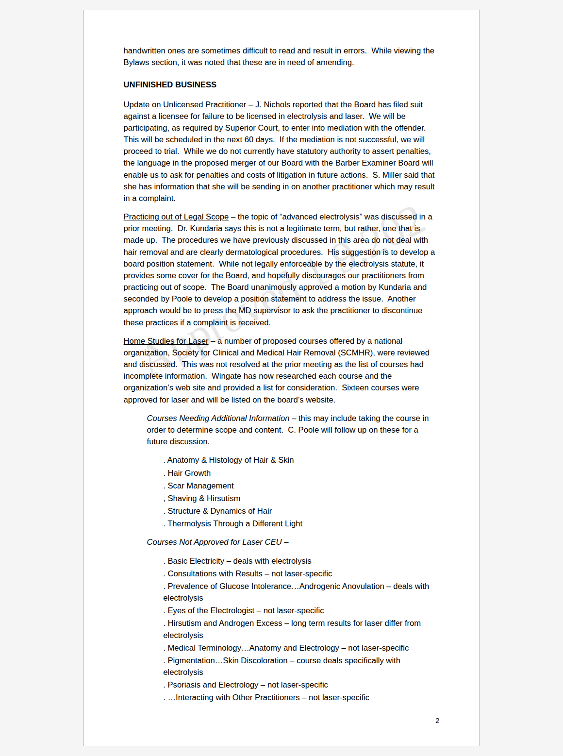Approved 1.9.202
handwritten ones are sometimes difficult to read and result in errors. While viewing the Bylaws section, it was noted that these are in need of amending.
UNFINISHED BUSINESS
Update on Unlicensed Practitioner – J. Nichols reported that the Board has filed suit against a licensee for failure to be licensed in electrolysis and laser. We will be participating, as required by Superior Court, to enter into mediation with the offender. This will be scheduled in the next 60 days. If the mediation is not successful, we will proceed to trial. While we do not currently have statutory authority to assert penalties, the language in the proposed merger of our Board with the Barber Examiner Board will enable us to ask for penalties and costs of litigation in future actions. S. Miller said that she has information that she will be sending in on another practitioner which may result in a complaint.
Practicing out of Legal Scope – the topic of “advanced electrolysis” was discussed in a prior meeting. Dr. Kundaria says this is not a legitimate term, but rather, one that is made up. The procedures we have previously discussed in this area do not deal with hair removal and are clearly dermatological procedures. His suggestion is to develop a board position statement. While not legally enforceable by the electrolysis statute, it provides some cover for the Board, and hopefully discourages our practitioners from practicing out of scope. The Board unanimously approved a motion by Kundaria and seconded by Poole to develop a position statement to address the issue. Another approach would be to press the MD supervisor to ask the practitioner to discontinue these practices if a complaint is received.
Home Studies for Laser – a number of proposed courses offered by a national organization, Society for Clinical and Medical Hair Removal (SCMHR), were reviewed and discussed. This was not resolved at the prior meeting as the list of courses had incomplete information. Wingate has now researched each course and the organization’s web site and provided a list for consideration. Sixteen courses were approved for laser and will be listed on the board’s website.
Courses Needing Additional Information – this may include taking the course in order to determine scope and content. C. Poole will follow up on these for a future discussion.
. Anatomy & Histology of Hair & Skin
. Hair Growth
. Scar Management
, Shaving & Hirsutism
. Structure & Dynamics of Hair
. Thermolysis Through a Different Light
Courses Not Approved for Laser CEU –
. Basic Electricity – deals with electrolysis
. Consultations with Results – not laser-specific
. Prevalence of Glucose Intolerance…Androgenic Anovulation – deals with electrolysis
. Eyes of the Electrologist – not laser-specific
. Hirsutism and Androgen Excess – long term results for laser differ from electrolysis
. Medical Terminology…Anatomy and Electrology – not laser-specific
. Pigmentation…Skin Discoloration – course deals specifically with electrolysis
. Psoriasis and Electrology – not laser-specific
. …Interacting with Other Practitioners – not laser-specific
2